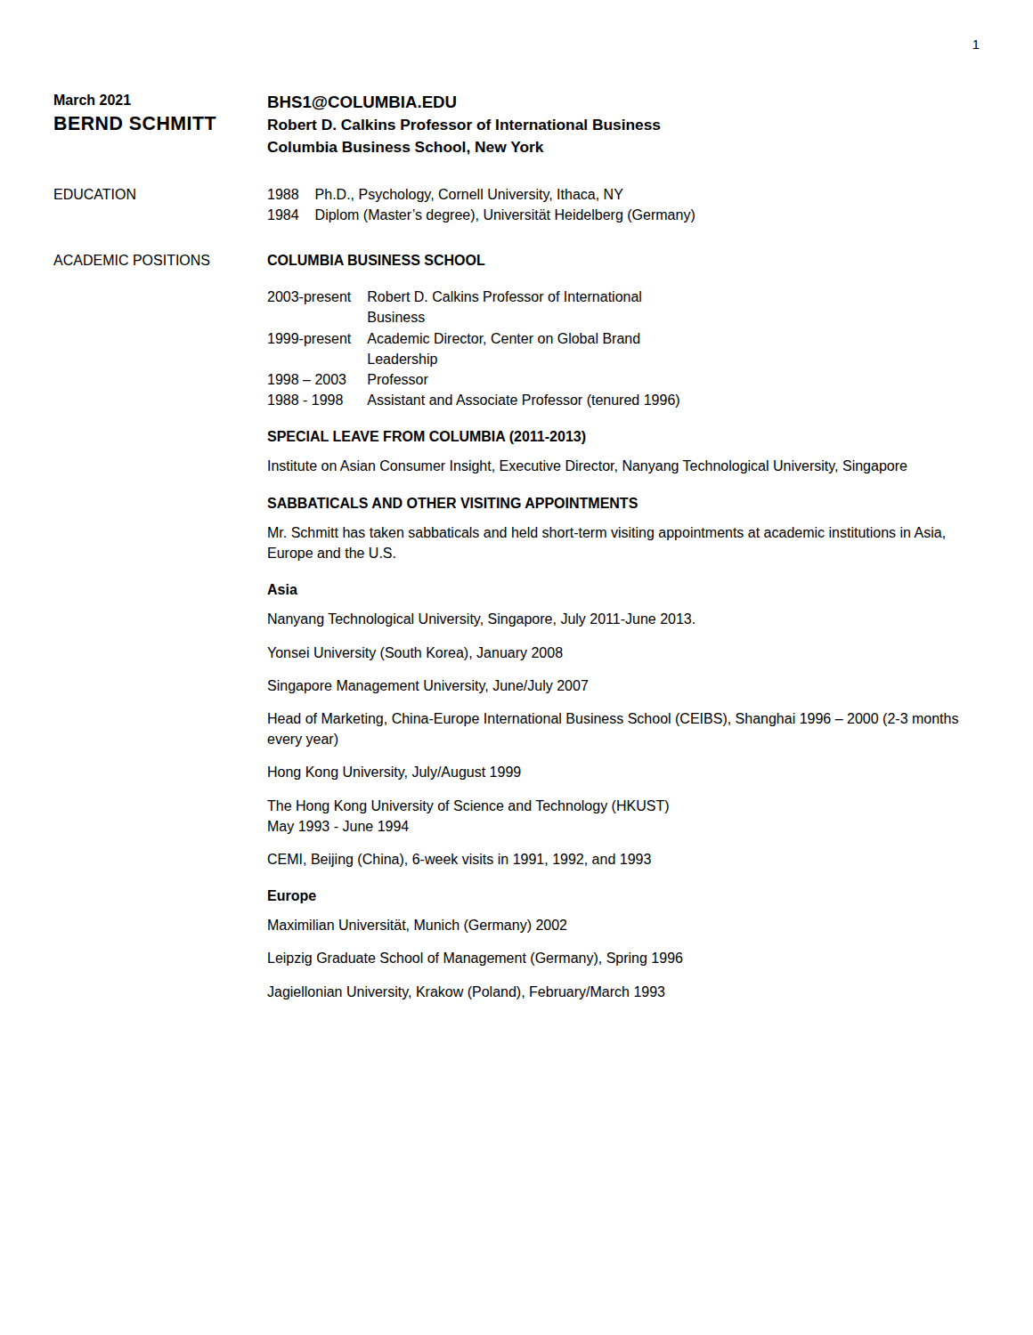1
March 2021
BERND SCHMITT
BHS1@COLUMBIA.EDU
Robert D. Calkins Professor of International Business
Columbia Business School, New York
EDUCATION
| 1988 | Ph.D., Psychology, Cornell University, Ithaca, NY |
| 1984 | Diplom (Master’s degree), Universität Heidelberg (Germany) |
ACADEMIC POSITIONS
COLUMBIA BUSINESS SCHOOL
| 2003-present | Robert D. Calkins Professor of International Business |
| 1999-present | Academic Director, Center on Global Brand Leadership |
| 1998 – 2003 | Professor |
| 1988 - 1998 | Assistant and Associate Professor (tenured 1996) |
SPECIAL LEAVE FROM COLUMBIA (2011-2013)
Institute on Asian Consumer Insight, Executive Director, Nanyang Technological University, Singapore
SABBATICALS AND OTHER VISITING APPOINTMENTS
Mr. Schmitt has taken sabbaticals and held short-term visiting appointments at academic institutions in Asia, Europe and the U.S.
Asia
Nanyang Technological University, Singapore, July 2011-June 2013.
Yonsei University (South Korea), January 2008
Singapore Management University, June/July 2007
Head of Marketing, China-Europe International Business School (CEIBS), Shanghai 1996 – 2000 (2-3 months every year)
Hong Kong University, July/August 1999
The Hong Kong University of Science and Technology (HKUST)
May 1993 - June 1994
CEMI, Beijing (China), 6-week visits in 1991, 1992, and 1993
Europe
Maximilian Universität, Munich (Germany) 2002
Leipzig Graduate School of Management (Germany), Spring 1996
Jagiellonian University, Krakow (Poland), February/March 1993